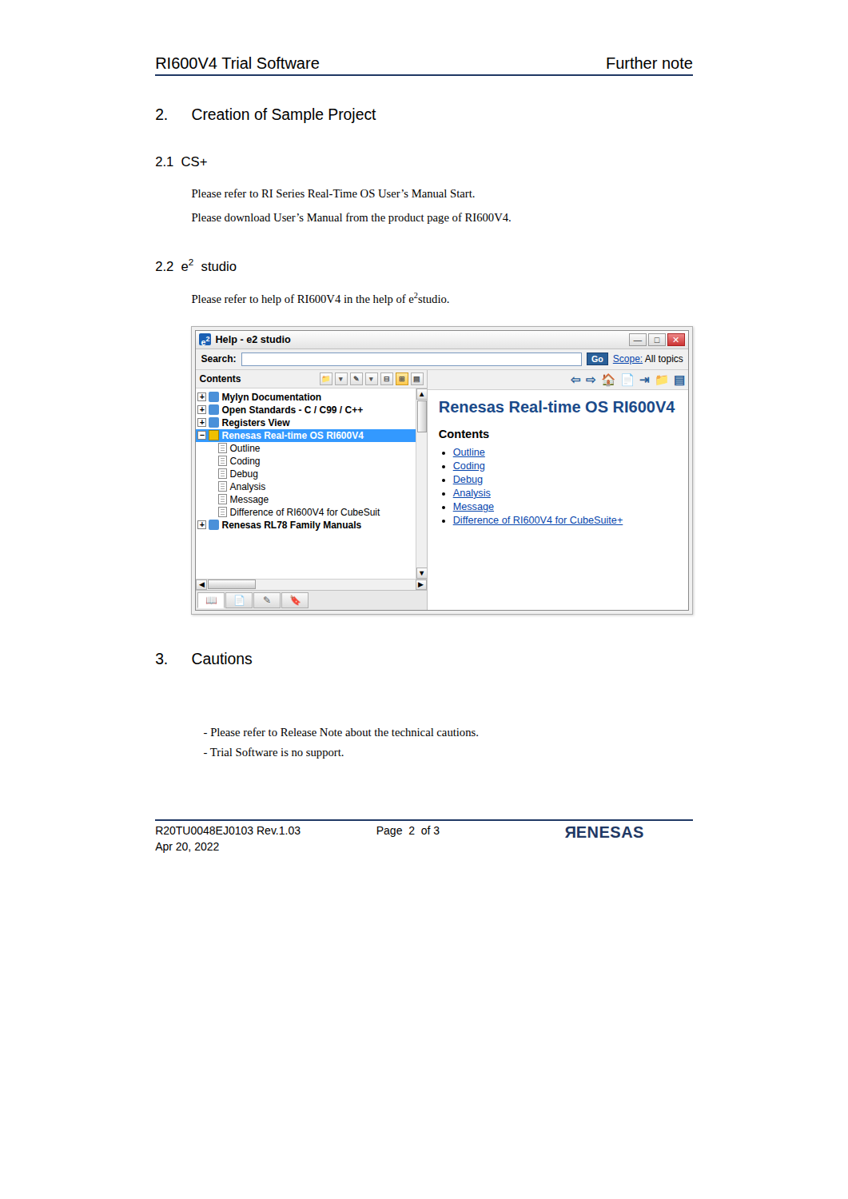RI600V4 Trial Software
Further note
2. Creation of Sample Project
2.1 CS+
Please refer to RI Series Real-Time OS User’s Manual Start.
Please download User’s Manual from the product page of RI600V4.
2.2 e2 studio
Please refer to help of RI600V4 in the help of e2studio.
e2 Help - e2 studio
—
□
✕
Search:
Go
Scope: All topics
Contents
📁
▾
✎
▾
⊟
⊞
▤
▲
▼
+ Mylyn Documentation
+ Open Standards - C / C99 / C++
+ Registers View
− Renesas Real-time OS RI600V4
Outline
Coding
Debug
Analysis
Message
Difference of RI600V4 for CubeSuit
+ Renesas RL78 Family Manuals
◀
▶
📖
📄
✎
🔖
⇦ ⇨ 🏠 📄 ⇥ 📁 ▤
Renesas Real-time OS RI600V4
Contents
Outline
Coding
Debug
Analysis
Message
Difference of RI600V4 for CubeSuite+
3. Cautions
- Please refer to Release Note about the technical cautions.
- Trial Software is no support.
R20TU0048EJ0103 Rev.1.03
Apr 20, 2022
Page 2 of 3
RENESAS